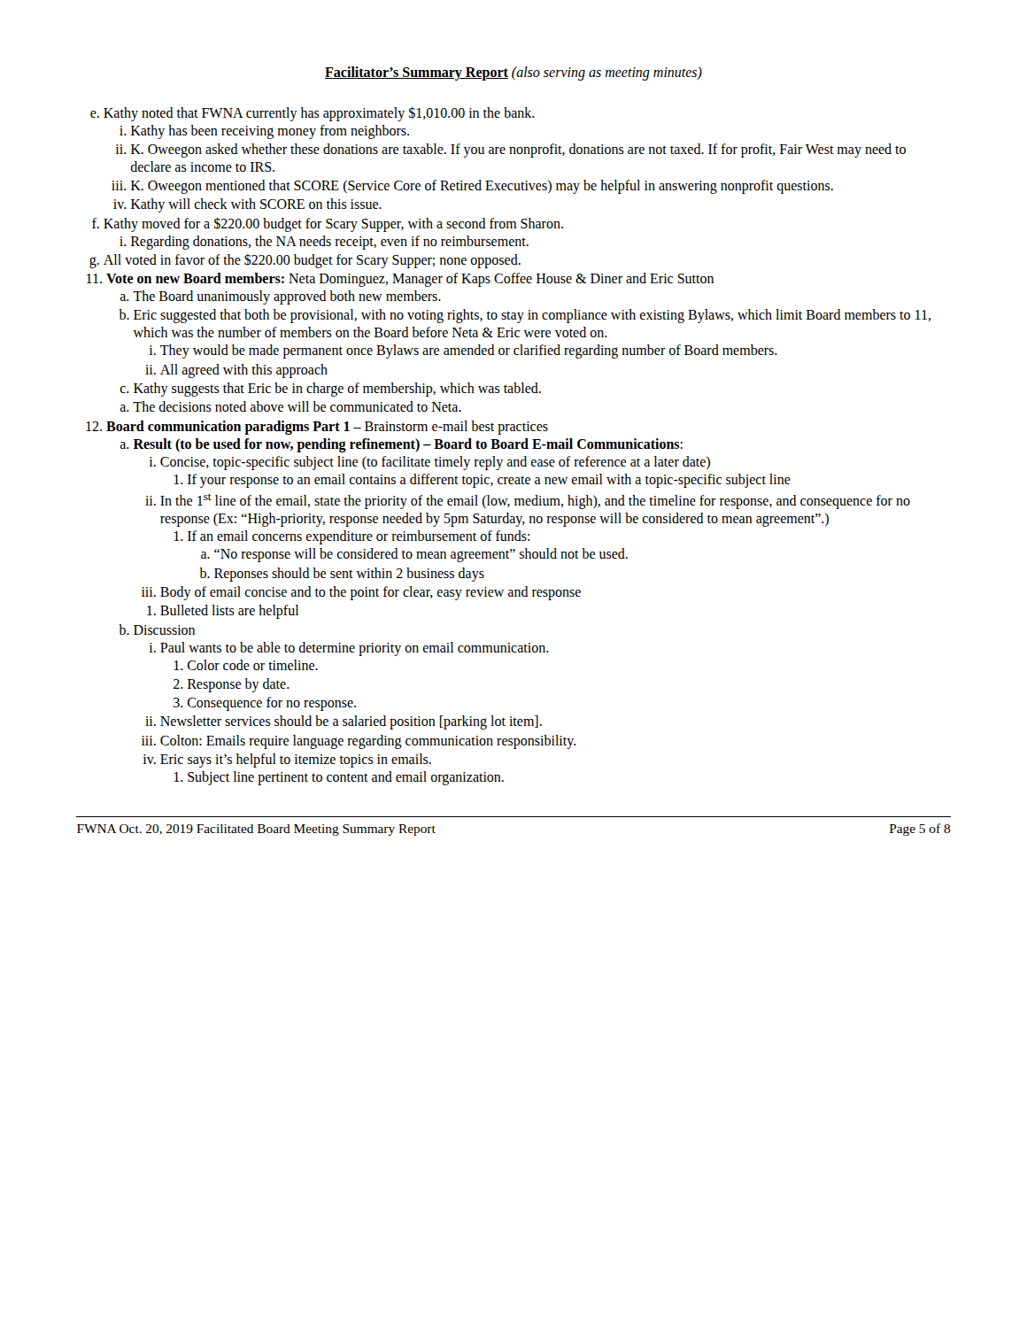Facilitator’s Summary Report (also serving as meeting minutes)
Kathy noted that FWNA currently has approximately $1,010.00 in the bank.
Kathy has been receiving money from neighbors.
K. Oweegon asked whether these donations are taxable. If you are nonprofit, donations are not taxed. If for profit, Fair West may need to declare as income to IRS.
K. Oweegon mentioned that SCORE (Service Core of Retired Executives) may be helpful in answering nonprofit questions.
Kathy will check with SCORE on this issue.
Kathy moved for a $220.00 budget for Scary Supper, with a second from Sharon.
Regarding donations, the NA needs receipt, even if no reimbursement.
All voted in favor of the $220.00 budget for Scary Supper; none opposed.
Vote on new Board members: Neta Dominguez, Manager of Kaps Coffee House & Diner and Eric Sutton
The Board unanimously approved both new members.
Eric suggested that both be provisional, with no voting rights, to stay in compliance with existing Bylaws, which limit Board members to 11, which was the number of members on the Board before Neta & Eric were voted on.
They would be made permanent once Bylaws are amended or clarified regarding number of Board members.
All agreed with this approach
Kathy suggests that Eric be in charge of membership, which was tabled.
The decisions noted above will be communicated to Neta.
Board communication paradigms Part 1 – Brainstorm e-mail best practices
Result (to be used for now, pending refinement) – Board to Board E-mail Communications:
Concise, topic-specific subject line (to facilitate timely reply and ease of reference at a later date)
If your response to an email contains a different topic, create a new email with a topic-specific subject line
In the 1st line of the email, state the priority of the email (low, medium, high), and the timeline for response, and consequence for no response (Ex: “High-priority, response needed by 5pm Saturday, no response will be considered to mean agreement”.)
If an email concerns expenditure or reimbursement of funds:
“No response will be considered to mean agreement” should not be used.
Reponses should be sent within 2 business days
Body of email concise and to the point for clear, easy review and response
Bulleted lists are helpful
Discussion
Paul wants to be able to determine priority on email communication.
Color code or timeline.
Response by date.
Consequence for no response.
Newsletter services should be a salaried position [parking lot item].
Colton: Emails require language regarding communication responsibility.
Eric says it’s helpful to itemize topics in emails.
Subject line pertinent to content and email organization.
FWNA Oct. 20, 2019 Facilitated Board Meeting Summary Report Page 5 of 8